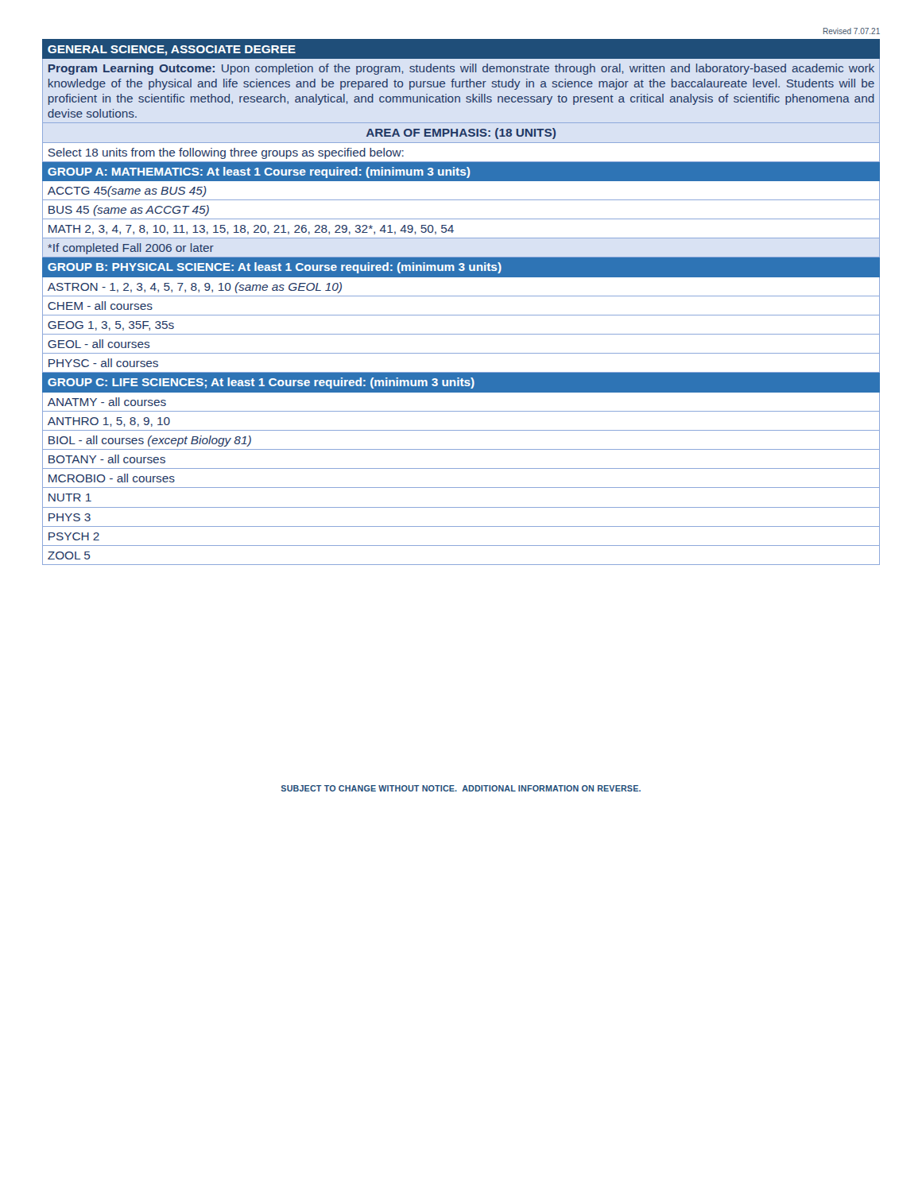Revised 7.07.21
| GENERAL SCIENCE, ASSOCIATE DEGREE |
| Program Learning Outcome: Upon completion of the program, students will demonstrate through oral, written and laboratory-based academic work knowledge of the physical and life sciences and be prepared to pursue further study in a science major at the baccalaureate level. Students will be proficient in the scientific method, research, analytical, and communication skills necessary to present a critical analysis of scientific phenomena and devise solutions. |
| AREA OF EMPHASIS: (18 UNITS) |
| Select 18 units from the following three groups as specified below: |
| GROUP A: MATHEMATICS: At least 1 Course required: (minimum 3 units) |
| ACCTG 45 (same as BUS 45) |
| BUS 45 (same as ACCGT 45) |
| MATH 2, 3, 4, 7, 8, 10, 11, 13, 15, 18, 20, 21, 26, 28, 29, 32*, 41, 49, 50, 54 |
| *If completed Fall 2006 or later |
| GROUP B: PHYSICAL SCIENCE: At least 1 Course required: (minimum 3 units) |
| ASTRON - 1, 2, 3, 4, 5, 7, 8, 9, 10 (same as GEOL 10) |
| CHEM - all courses |
| GEOG 1, 3, 5, 35F, 35s |
| GEOL - all courses |
| PHYSC - all courses |
| GROUP C: LIFE SCIENCES; At least 1 Course required: (minimum 3 units) |
| ANATMY - all courses |
| ANTHRO 1, 5, 8, 9, 10 |
| BIOL - all courses (except Biology 81) |
| BOTANY - all courses |
| MCROBIO - all courses |
| NUTR 1 |
| PHYS 3 |
| PSYCH 2 |
| ZOOL 5 |
SUBJECT TO CHANGE WITHOUT NOTICE. ADDITIONAL INFORMATION ON REVERSE.